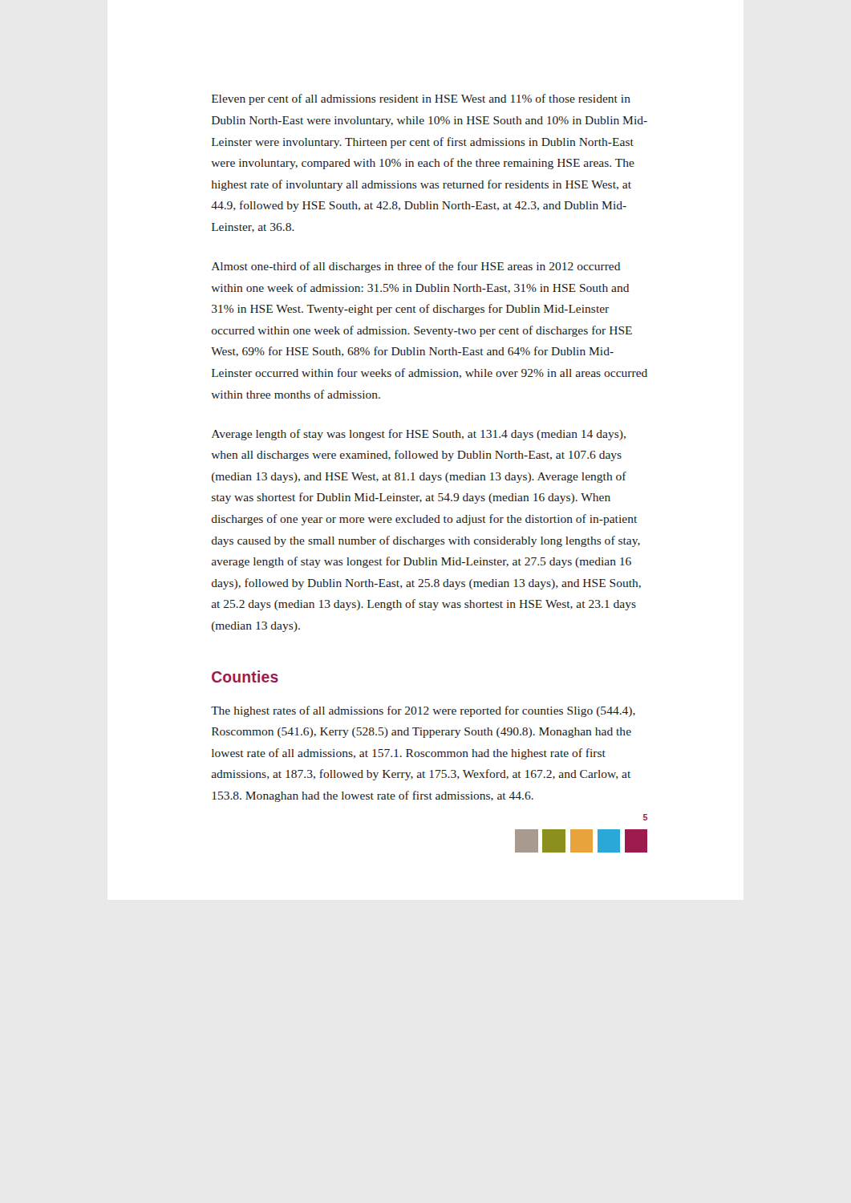Eleven per cent of all admissions resident in HSE West and 11% of those resident in Dublin North-East were involuntary, while 10% in HSE South and 10% in Dublin Mid-Leinster were involuntary. Thirteen per cent of first admissions in Dublin North-East were involuntary, compared with 10% in each of the three remaining HSE areas. The highest rate of involuntary all admissions was returned for residents in HSE West, at 44.9, followed by HSE South, at 42.8, Dublin North-East, at 42.3, and Dublin Mid-Leinster, at 36.8.
Almost one-third of all discharges in three of the four HSE areas in 2012 occurred within one week of admission: 31.5% in Dublin North-East, 31% in HSE South and 31% in HSE West. Twenty-eight per cent of discharges for Dublin Mid-Leinster occurred within one week of admission. Seventy-two per cent of discharges for HSE West, 69% for HSE South, 68% for Dublin North-East and 64% for Dublin Mid-Leinster occurred within four weeks of admission, while over 92% in all areas occurred within three months of admission.
Average length of stay was longest for HSE South, at 131.4 days (median 14 days), when all discharges were examined, followed by Dublin North-East, at 107.6 days (median 13 days), and HSE West, at 81.1 days (median 13 days). Average length of stay was shortest for Dublin Mid-Leinster, at 54.9 days (median 16 days). When discharges of one year or more were excluded to adjust for the distortion of in-patient days caused by the small number of discharges with considerably long lengths of stay, average length of stay was longest for Dublin Mid-Leinster, at 27.5 days (median 16 days), followed by Dublin North-East, at 25.8 days (median 13 days), and HSE South, at 25.2 days (median 13 days). Length of stay was shortest in HSE West, at 23.1 days (median 13 days).
Counties
The highest rates of all admissions for 2012 were reported for counties Sligo (544.4), Roscommon (541.6), Kerry (528.5) and Tipperary South (490.8). Monaghan had the lowest rate of all admissions, at 157.1. Roscommon had the highest rate of first admissions, at 187.3, followed by Kerry, at 175.3, Wexford, at 167.2, and Carlow, at 153.8. Monaghan had the lowest rate of first admissions, at 44.6.
5